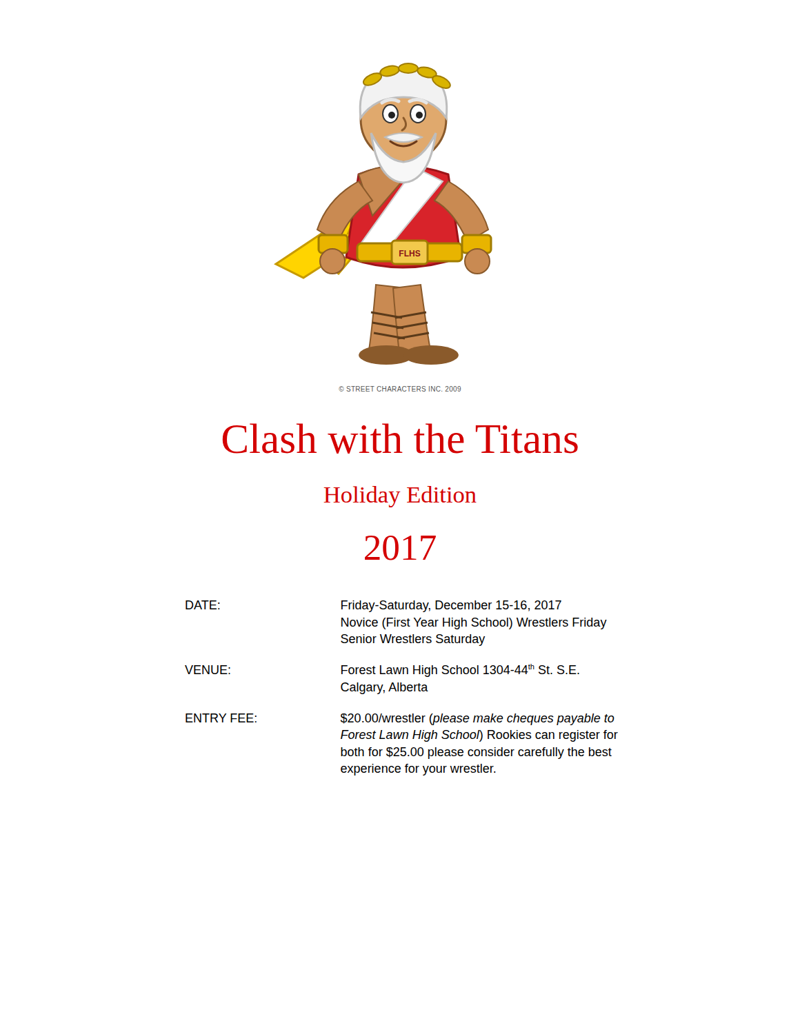FLHS
© STREET CHARACTERS INC. 2009
Clash with the Titans
Holiday Edition
2017
| DATE: | Friday-Saturday, December 15-16, 2017 Novice (First Year High School) Wrestlers Friday Senior Wrestlers Saturday |
| VENUE: | Forest Lawn High School 1304-44 th St. S.E. Calgary, Alberta |
| ENTRY FEE: | $20.00/wrestler ( please make cheques payable to Forest Lawn High School ) Rookies can register for both for $25.00 please consider carefully the best experience for your wrestler. |